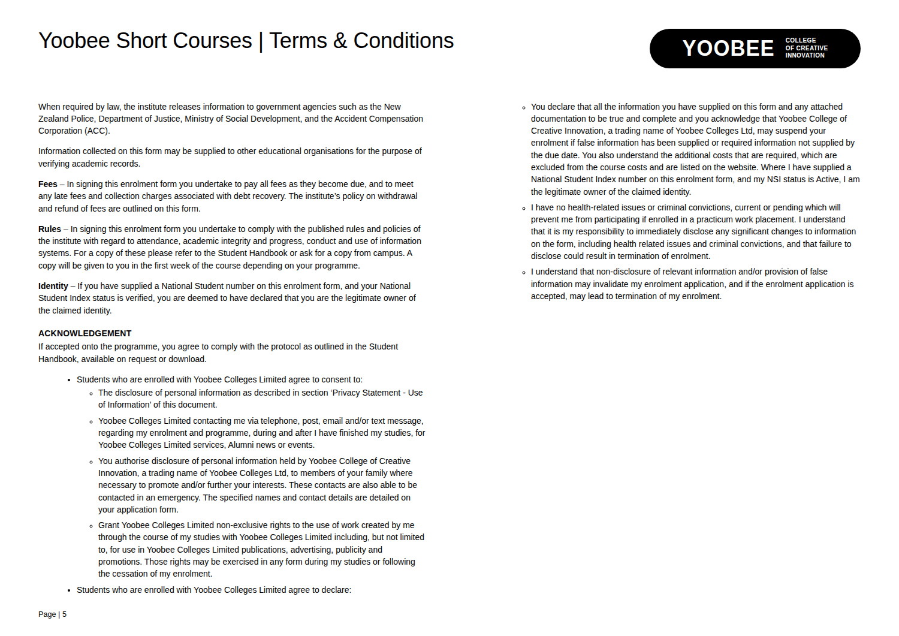Yoobee Short Courses | Terms & Conditions
YOOBEE College
of Creative
Innovation
When required by law, the institute releases information to government agencies such as the New Zealand Police, Department of Justice, Ministry of Social Development, and the Accident Compensation Corporation (ACC).
Information collected on this form may be supplied to other educational organisations for the purpose of verifying academic records.
Fees – In signing this enrolment form you undertake to pay all fees as they become due, and to meet any late fees and collection charges associated with debt recovery. The institute’s policy on withdrawal and refund of fees are outlined on this form.
Rules – In signing this enrolment form you undertake to comply with the published rules and policies of the institute with regard to attendance, academic integrity and progress, conduct and use of information systems. For a copy of these please refer to the Student Handbook or ask for a copy from campus. A copy will be given to you in the first week of the course depending on your programme.
Identity – If you have supplied a National Student number on this enrolment form, and your National Student Index status is verified, you are deemed to have declared that you are the legitimate owner of the claimed identity.
Acknowledgement
If accepted onto the programme, you agree to comply with the protocol as outlined in the Student Handbook, available on request or download.
Students who are enrolled with Yoobee Colleges Limited agree to consent to:
The disclosure of personal information as described in section ‘Privacy Statement - Use of Information’ of this document.
Yoobee Colleges Limited contacting me via telephone, post, email and/or text message, regarding my enrolment and programme, during and after I have finished my studies, for Yoobee Colleges Limited services, Alumni news or events.
You authorise disclosure of personal information held by Yoobee College of Creative Innovation, a trading name of Yoobee Colleges Ltd, to members of your family where necessary to promote and/or further your interests. These contacts are also able to be contacted in an emergency. The specified names and contact details are detailed on your application form.
Grant Yoobee Colleges Limited non-exclusive rights to the use of work created by me through the course of my studies with Yoobee Colleges Limited including, but not limited to, for use in Yoobee Colleges Limited publications, advertising, publicity and promotions. Those rights may be exercised in any form during my studies or following the cessation of my enrolment.
Students who are enrolled with Yoobee Colleges Limited agree to declare:
You declare that all the information you have supplied on this form and any attached documentation to be true and complete and you acknowledge that Yoobee College of Creative Innovation, a trading name of Yoobee Colleges Ltd, may suspend your enrolment if false information has been supplied or required information not supplied by the due date. You also understand the additional costs that are required, which are excluded from the course costs and are listed on the website. Where I have supplied a National Student Index number on this enrolment form, and my NSI status is Active, I am the legitimate owner of the claimed identity.
I have no health-related issues or criminal convictions, current or pending which will prevent me from participating if enrolled in a practicum work placement. I understand that it is my responsibility to immediately disclose any significant changes to information on the form, including health related issues and criminal convictions, and that failure to disclose could result in termination of enrolment.
I understand that non-disclosure of relevant information and/or provision of false information may invalidate my enrolment application, and if the enrolment application is accepted, may lead to termination of my enrolment.
Page | 5